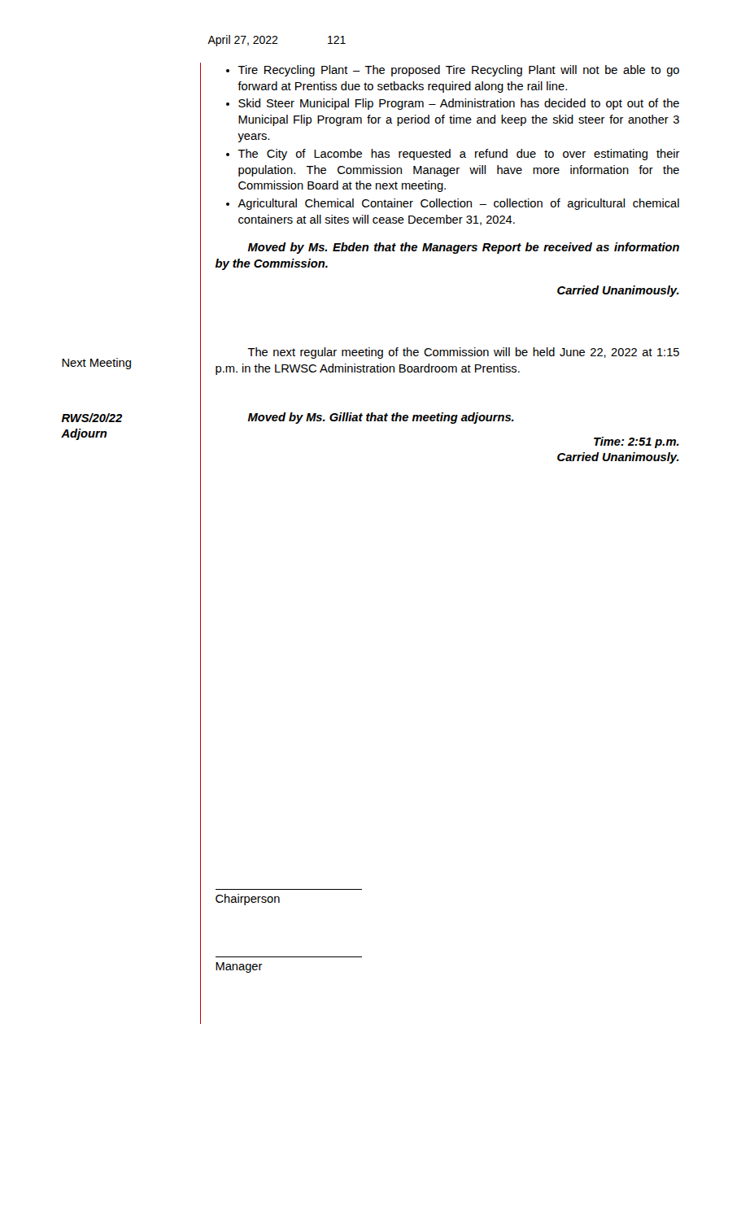April 27, 2022 121
Next Meeting
RWS/20/22
Adjourn
Tire Recycling Plant – The proposed Tire Recycling Plant will not be able to go forward at Prentiss due to setbacks required along the rail line.
Skid Steer Municipal Flip Program – Administration has decided to opt out of the Municipal Flip Program for a period of time and keep the skid steer for another 3 years.
The City of Lacombe has requested a refund due to over estimating their population. The Commission Manager will have more information for the Commission Board at the next meeting.
Agricultural Chemical Container Collection – collection of agricultural chemical containers at all sites will cease December 31, 2024.
Moved by Ms. Ebden that the Managers Report be received as information by the Commission.
Carried Unanimously.
The next regular meeting of the Commission will be held June 22, 2022 at 1:15 p.m. in the LRWSC Administration Boardroom at Prentiss.
Moved by Ms. Gilliat that the meeting adjourns.
Time: 2:51 p.m.
Carried Unanimously.
Chairperson
Manager